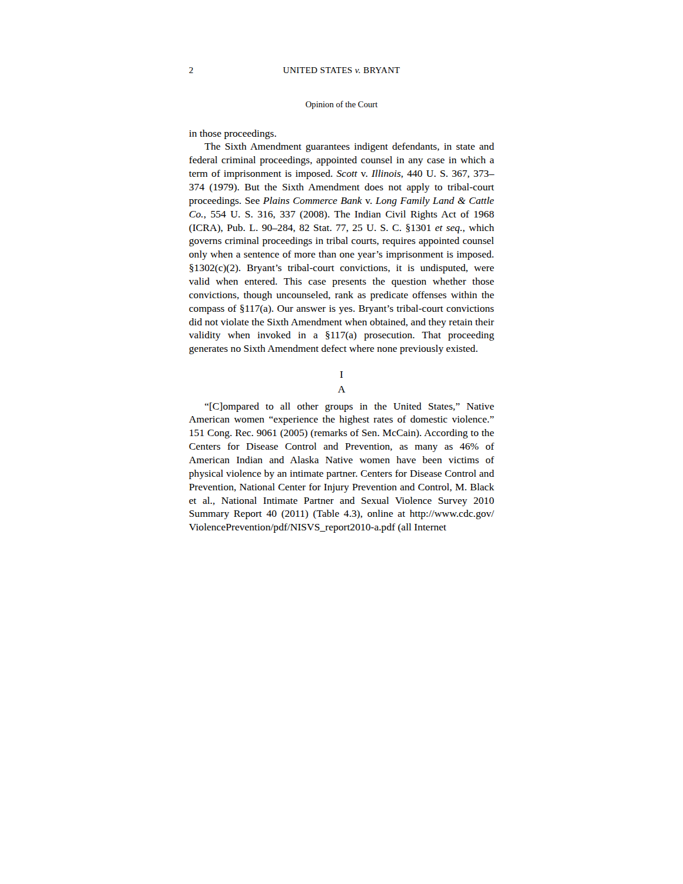2 United States v. Bryant
Opinion of the Court
in those proceedings.
The Sixth Amendment guarantees indigent defendants, in state and federal criminal proceedings, appointed counsel in any case in which a term of imprisonment is imposed. Scott v. Illinois, 440 U. S. 367, 373–374 (1979). But the Sixth Amendment does not apply to tribal-court proceedings. See Plains Commerce Bank v. Long Family Land & Cattle Co., 554 U. S. 316, 337 (2008). The Indian Civil Rights Act of 1968 (ICRA), Pub. L. 90–284, 82 Stat. 77, 25 U. S. C. §1301 et seq., which governs criminal proceedings in tribal courts, requires appointed counsel only when a sentence of more than one year’s imprisonment is imposed. §1302(c)(2). Bryant’s tribal-court convictions, it is undisputed, were valid when entered. This case presents the question whether those convictions, though uncounseled, rank as predicate offenses within the compass of §117(a). Our answer is yes. Bryant’s tribal-court convictions did not violate the Sixth Amendment when obtained, and they retain their validity when invoked in a §117(a) prosecution. That proceeding generates no Sixth Amendment defect where none previously existed.
I
A
“[C]ompared to all other groups in the United States,” Native American women “experience the highest rates of domestic violence.” 151 Cong. Rec. 9061 (2005) (remarks of Sen. McCain). According to the Centers for Disease Control and Prevention, as many as 46% of American Indian and Alaska Native women have been victims of physical violence by an intimate partner. Centers for Disease Control and Prevention, National Center for Injury Prevention and Control, M. Black et al., National Intimate Partner and Sexual Violence Survey 2010 Summary Report 40 (2011) (Table 4.3), online at http://www.cdc.gov/ ViolencePrevention/pdf/NISVS_report2010-a.pdf (all Internet